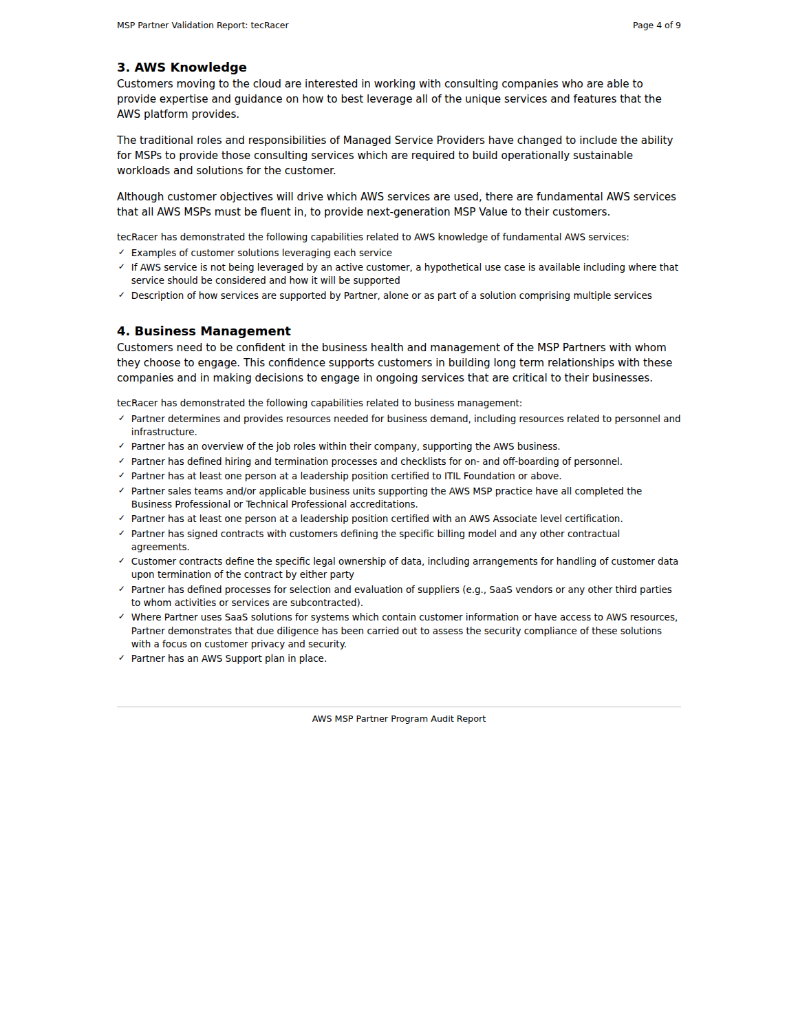MSP Partner Validation Report: tecRacer
Page 4 of 9
3. AWS Knowledge
Customers moving to the cloud are interested in working with consulting companies who are able to provide expertise and guidance on how to best leverage all of the unique services and features that the AWS platform provides.
The traditional roles and responsibilities of Managed Service Providers have changed to include the ability for MSPs to provide those consulting services which are required to build operationally sustainable workloads and solutions for the customer.
Although customer objectives will drive which AWS services are used, there are fundamental AWS services that all AWS MSPs must be fluent in, to provide next-generation MSP Value to their customers.
tecRacer has demonstrated the following capabilities related to AWS knowledge of fundamental AWS services:
Examples of customer solutions leveraging each service
If AWS service is not being leveraged by an active customer, a hypothetical use case is available including where that service should be considered and how it will be supported
Description of how services are supported by Partner, alone or as part of a solution comprising multiple services
4. Business Management
Customers need to be confident in the business health and management of the MSP Partners with whom they choose to engage. This confidence supports customers in building long term relationships with these companies and in making decisions to engage in ongoing services that are critical to their businesses.
tecRacer has demonstrated the following capabilities related to business management:
Partner determines and provides resources needed for business demand, including resources related to personnel and infrastructure.
Partner has an overview of the job roles within their company, supporting the AWS business.
Partner has defined hiring and termination processes and checklists for on- and off-boarding of personnel.
Partner has at least one person at a leadership position certified to ITIL Foundation or above.
Partner sales teams and/or applicable business units supporting the AWS MSP practice have all completed the Business Professional or Technical Professional accreditations.
Partner has at least one person at a leadership position certified with an AWS Associate level certification.
Partner has signed contracts with customers defining the specific billing model and any other contractual agreements.
Customer contracts define the specific legal ownership of data, including arrangements for handling of customer data upon termination of the contract by either party
Partner has defined processes for selection and evaluation of suppliers (e.g., SaaS vendors or any other third parties to whom activities or services are subcontracted).
Where Partner uses SaaS solutions for systems which contain customer information or have access to AWS resources, Partner demonstrates that due diligence has been carried out to assess the security compliance of these solutions with a focus on customer privacy and security.
Partner has an AWS Support plan in place.
AWS MSP Partner Program Audit Report